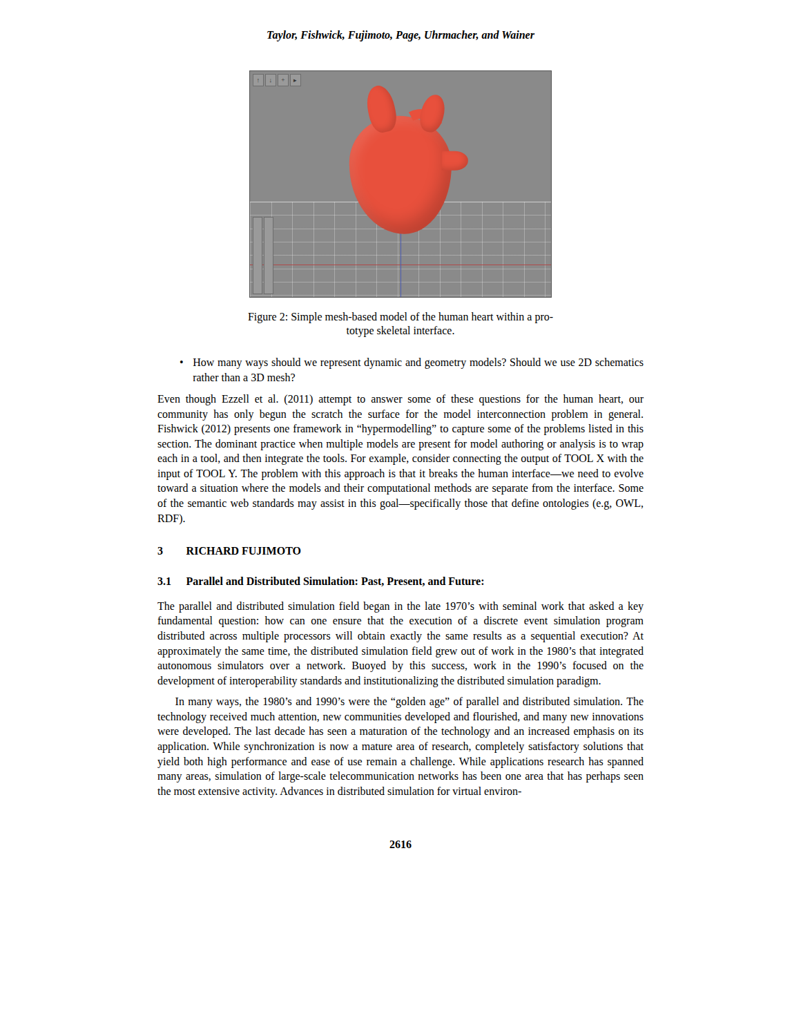Taylor, Fishwick, Fujimoto, Page, Uhrmacher, and Wainer
↑↓+▸
Figure 2: Simple mesh-based model of the human heart within a pro-
totype skeletal interface.
How many ways should we represent dynamic and geometry models? Should we use 2D schematics rather than a 3D mesh?
Even though Ezzell et al. (2011) attempt to answer some of these questions for the human heart, our community has only begun the scratch the surface for the model interconnection problem in general. Fishwick (2012) presents one framework in “hypermodelling” to capture some of the problems listed in this section. The dominant practice when multiple models are present for model authoring or analysis is to wrap each in a tool, and then integrate the tools. For example, consider connecting the output of TOOL X with the input of TOOL Y. The problem with this approach is that it breaks the human interface—we need to evolve toward a situation where the models and their computational methods are separate from the interface. Some of the semantic web standards may assist in this goal—specifically those that define ontologies (e.g, OWL, RDF).
3 RICHARD FUJIMOTO
3.1 Parallel and Distributed Simulation: Past, Present, and Future:
The parallel and distributed simulation field began in the late 1970’s with seminal work that asked a key fundamental question: how can one ensure that the execution of a discrete event simulation program distributed across multiple processors will obtain exactly the same results as a sequential execution? At approximately the same time, the distributed simulation field grew out of work in the 1980’s that integrated autonomous simulators over a network. Buoyed by this success, work in the 1990’s focused on the development of interoperability standards and institutionalizing the distributed simulation paradigm.
In many ways, the 1980’s and 1990’s were the “golden age” of parallel and distributed simulation. The technology received much attention, new communities developed and flourished, and many new innovations were developed. The last decade has seen a maturation of the technology and an increased emphasis on its application. While synchronization is now a mature area of research, completely satisfactory solutions that yield both high performance and ease of use remain a challenge. While applications research has spanned many areas, simulation of large-scale telecommunication networks has been one area that has perhaps seen the most extensive activity. Advances in distributed simulation for virtual environ-
2616